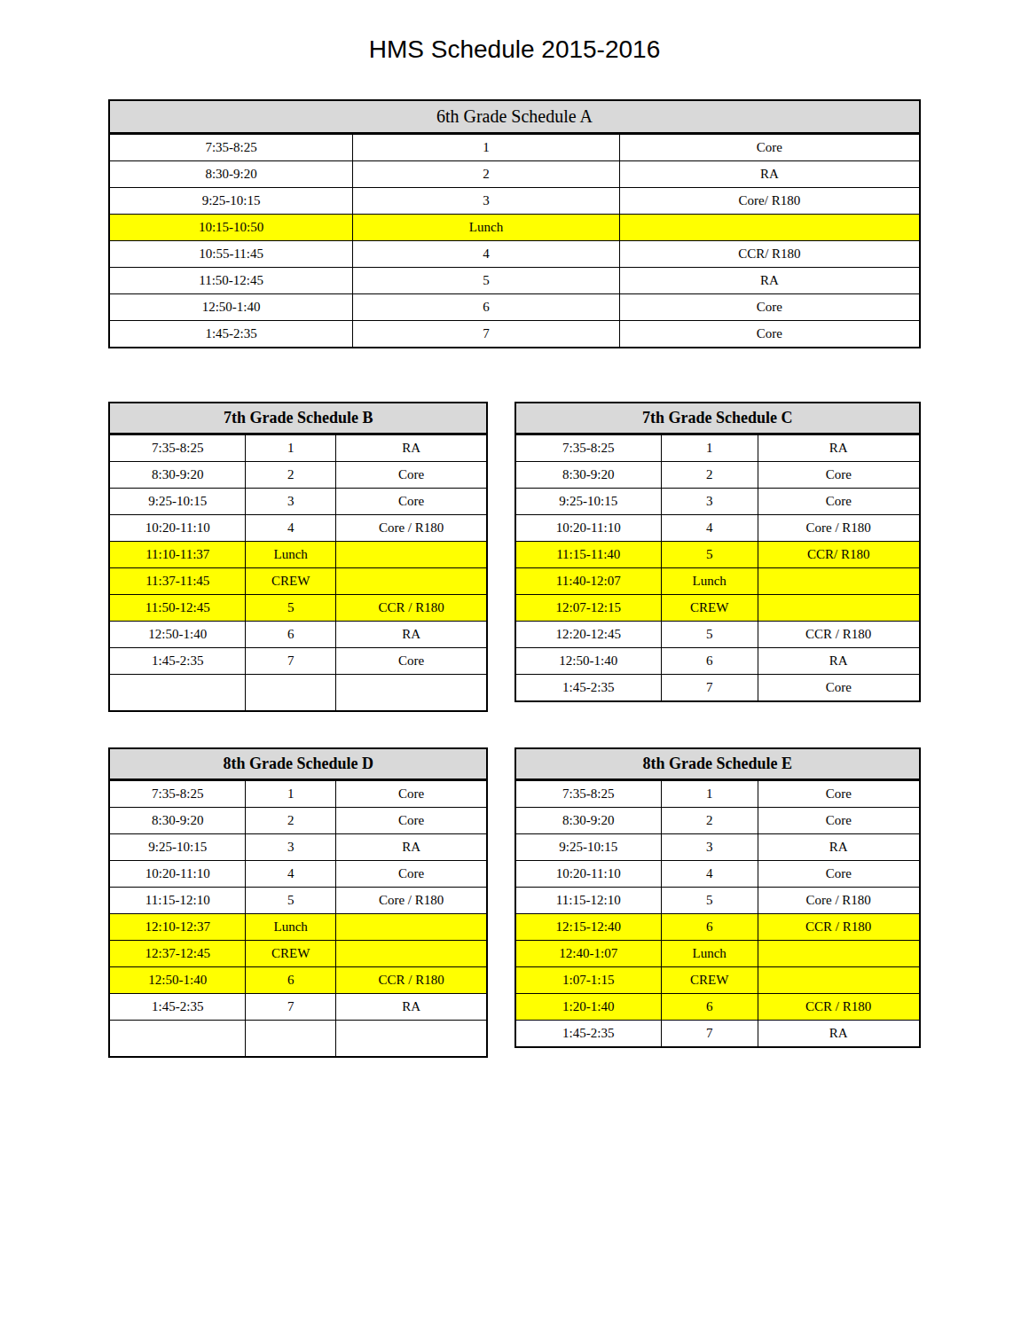HMS Schedule 2015-2016
6th Grade Schedule A
| 7:35-8:25 | 1 | Core |
| 8:30-9:20 | 2 | RA |
| 9:25-10:15 | 3 | Core/ R180 |
| 10:15-10:50 | Lunch | |
| 10:55-11:45 | 4 | CCR/ R180 |
| 11:50-12:45 | 5 | RA |
| 12:50-1:40 | 6 | Core |
| 1:45-2:35 | 7 | Core |
| 7th Grade Schedule B / 7:35-8:25 / 1 / RA / / 8:30-9:20 / 2 / Core / / 9:25-10:15 / 3 / Core / / 10:20-11:10 / 4 / Core / R180 / / 11:10-11:37 / Lunch / / / 11:37-11:45 / CREW / / / 11:50-12:45 / 5 / CCR / R180 / / 12:50-1:40 / 6 / RA / / 1:45-2:35 / 7 / Core / | 7th Grade Schedule C / 7:35-8:25 / 1 / RA / / 8:30-9:20 / 2 / Core / / 9:25-10:15 / 3 / Core / / 10:20-11:10 / 4 / Core / R180 / / 11:15-11:40 / 5 / CCR/ R180 / / 11:40-12:07 / Lunch / / / 12:07-12:15 / CREW / / / 12:20-12:45 / 5 / CCR / R180 / / 12:50-1:40 / 6 / RA / / 1:45-2:35 / 7 / Core / |
| 8th Grade Schedule D / 7:35-8:25 / 1 / Core / / 8:30-9:20 / 2 / Core / / 9:25-10:15 / 3 / RA / / 10:20-11:10 / 4 / Core / / 11:15-12:10 / 5 / Core / R180 / / 12:10-12:37 / Lunch / / / 12:37-12:45 / CREW / / / 12:50-1:40 / 6 / CCR / R180 / / 1:45-2:35 / 7 / RA / | 8th Grade Schedule E / 7:35-8:25 / 1 / Core / / 8:30-9:20 / 2 / Core / / 9:25-10:15 / 3 / RA / / 10:20-11:10 / 4 / Core / / 11:15-12:10 / 5 / Core / R180 / / 12:15-12:40 / 6 / CCR / R180 / / 12:40-1:07 / Lunch / / / 1:07-1:15 / CREW / / / 1:20-1:40 / 6 / CCR / R180 / / 1:45-2:35 / 7 / RA / |